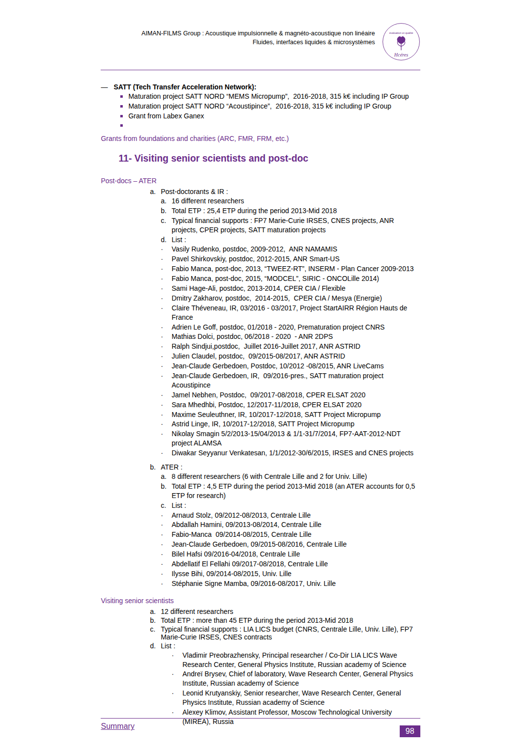AIMAN-FILMS Group : Acoustique impulsionnelle & magnéto-acoustique non linéaire
Fluides, interfaces liquides & microsystèmes
évaluation et qualité Hcéres
—
SATT (Tech Transfer Acceleration Network):
Maturation project SATT NORD “MEMS Micropump”, 2016-2018, 315 k€ including IP Group
Maturation project SATT NORD “Acoustipince”, 2016-2018, 315 k€ including IP Group
Grant from Labex Ganex
Grants from foundations and charities (ARC, FMR, FRM, etc.)
11- Visiting senior scientists and post-doc
Post-docs – ATER
a.
Post-doctorants & IR :
a.
16 different researchers
b.
Total ETP : 25,4 ETP during the period 2013-Mid 2018
c.
Typical financial supports : FP7 Marie-Curie IRSES, CNES projects, ANR projects, CPER projects, SATT maturation projects
d.
List :
·
Vasily Rudenko, postdoc, 2009-2012, ANR NAMAMIS
·
Pavel Shirkovskiy, postdoc, 2012-2015, ANR Smart-US
·
Fabio Manca, post-doc, 2013, “TWEEZ-RT”, INSERM - Plan Cancer 2009-2013
·
Fabio Manca, post-doc, 2015, “MODCEL”, SIRIC - ONCOLille 2014)
·
Sami Hage-Ali, postdoc, 2013-2014, CPER CIA / Flexible
·
Dmitry Zakharov, postdoc, 2014-2015, CPER CIA / Mesya (Energie)
·
Claire Théveneau, IR, 03/2016 - 03/2017, Project StartAIRR Région Hauts de France
·
Adrien Le Goff, postdoc, 01/2018 - 2020, Prematuration project CNRS
·
Mathias Dolci, postdoc, 06/2018 - 2020 - ANR 2DPS
·
Ralph Sindjui,postdoc, Juillet 2016-Juillet 2017, ANR ASTRID
·
Julien Claudel, postdoc, 09/2015-08/2017, ANR ASTRID
·
Jean-Claude Gerbedoen, Postdoc, 10/2012 -08/2015, ANR LiveCams
·
Jean-Claude Gerbedoen, IR, 09/2016-pres., SATT maturation project Acoustipince
·
Jamel Nebhen, Postdoc, 09/2017-08/2018, CPER ELSAT 2020
·
Sara Mhedhbi, Postdoc, 12/2017-11/2018, CPER ELSAT 2020
·
Maxime Seuleuthner, IR, 10/2017-12/2018, SATT Project Micropump
·
Astrid Linge, IR, 10/2017-12/2018, SATT Project Micropump
·
Nikolay Smagin 5/2/2013-15/04/2013 & 1/1-31/7/2014, FP7-AAT-2012-NDT project ALAMSA
·
Diwakar Seyyanur Venkatesan, 1/1/2012-30/6/2015, IRSES and CNES projects
b.
ATER :
a.
8 different researchers (6 with Centrale Lille and 2 for Univ. Lille)
b.
Total ETP : 4,5 ETP during the period 2013-Mid 2018 (an ATER accounts for 0,5 ETP for research)
c.
List :
·
Arnaud Stolz, 09/2012-08/2013, Centrale Lille
·
Abdallah Hamini, 09/2013-08/2014, Centrale Lille
·
Fabio-Manca 09/2014-08/2015, Centrale Lille
·
Jean-Claude Gerbedoen, 09/2015-08/2016, Centrale Lille
·
Bilel Hafsi 09/2016-04/2018, Centrale Lille
·
Abdellatif El Fellahi 09/2017-08/2018, Centrale Lille
·
Ilysse Bihi, 09/2014-08/2015, Univ. Lille
·
Stéphanie Signe Mamba, 09/2016-08/2017, Univ. Lille
Visiting senior scientists
a.
12 different researchers
b.
Total ETP : more than 45 ETP during the period 2013-Mid 2018
c.
Typical financial supports : LIA LICS budget (CNRS, Centrale Lille, Univ. Lille), FP7 Marie-Curie IRSES, CNES contracts
d.
List :
·
Vladimir Preobrazhensky, Principal researcher / Co-Dir LIA LICS Wave Research Center, General Physics Institute, Russian academy of Science
·
Andreï Brysev, Chief of laboratory, Wave Research Center, General Physics Institute, Russian academy of Science
·
Leonid Krutyanskiy, Senior researcher, Wave Research Center, General Physics Institute, Russian academy of Science
·
Alexey Klimov, Assistant Professor, Moscow Technological University (MIREA), Russia
Summary
98